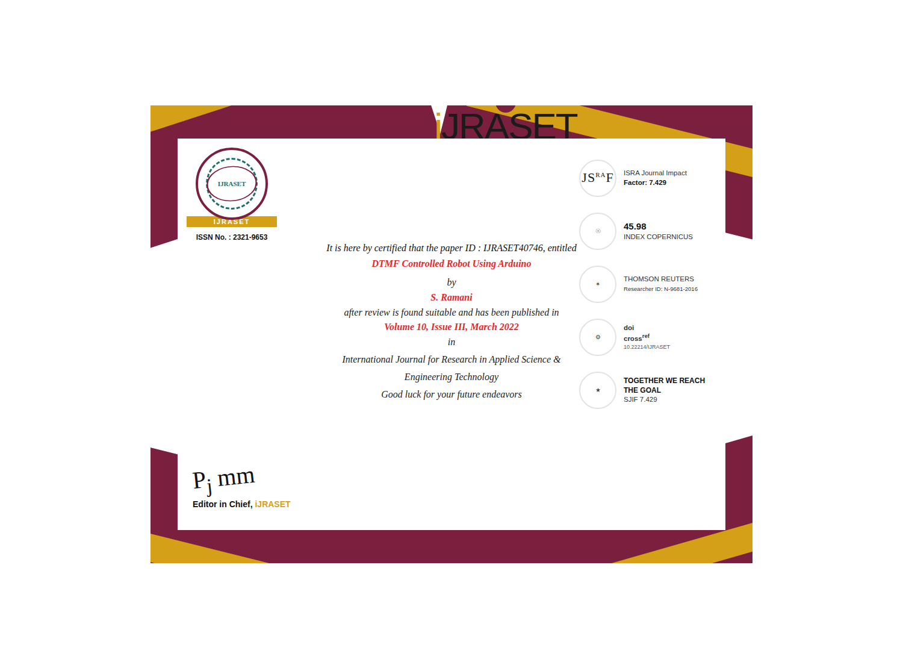IJRASET
IJRASET
ISSN No. : 2321-9653
i JRASET
International Journal for Research in Applied
Science & Engineering Technology
IJRASET is indexed with Crossref for DOI-DOI : 10.22214
Website : www.ijraset.com, E-mail : ijraset@gmail.com
Certificate
International Journal for Research in Applied Science & Engineering Technology
It is here by certified that the paper ID : IJRASET40746, entitled DTMF Controlled Robot Using Arduino by S. Ramani after review is found suitable and has been published in
Volume 10, Issue III, March 2022
in International Journal for Research in Applied Science & Engineering Technology Good luck for your future endeavors
Pj mm
Editor in Chief, iJRASET
JSRAF
ISRA Journal Impact
Factor: 7.429
☉
45.98
INDEX COPERNICUS
✶
THOMSON REUTERS
Researcher ID: N-9681-2016
⚙
doi
crossref 10.22214/IJRASET
★
TOGETHER WE REACH THE GOAL SJIF 7.429